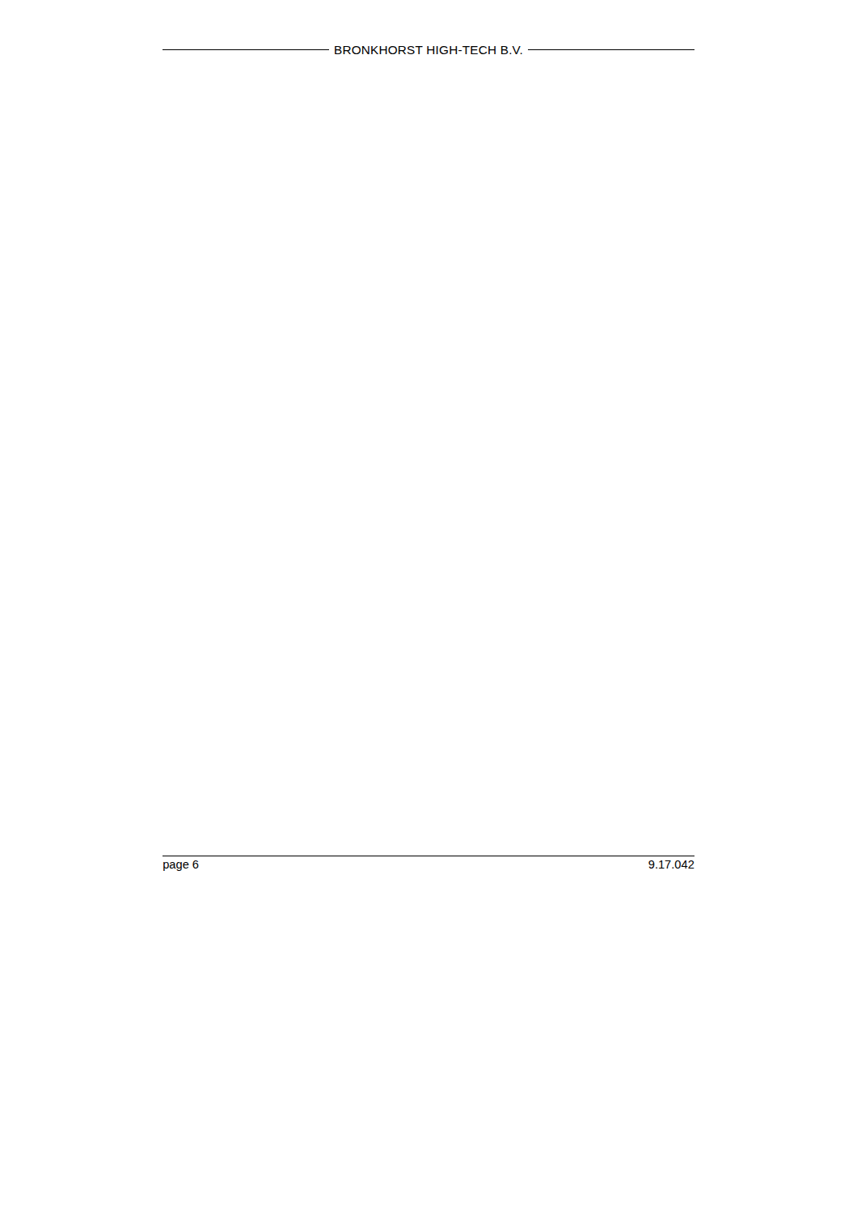BRONKHORST HIGH-TECH B.V.
page 6 9.17.042